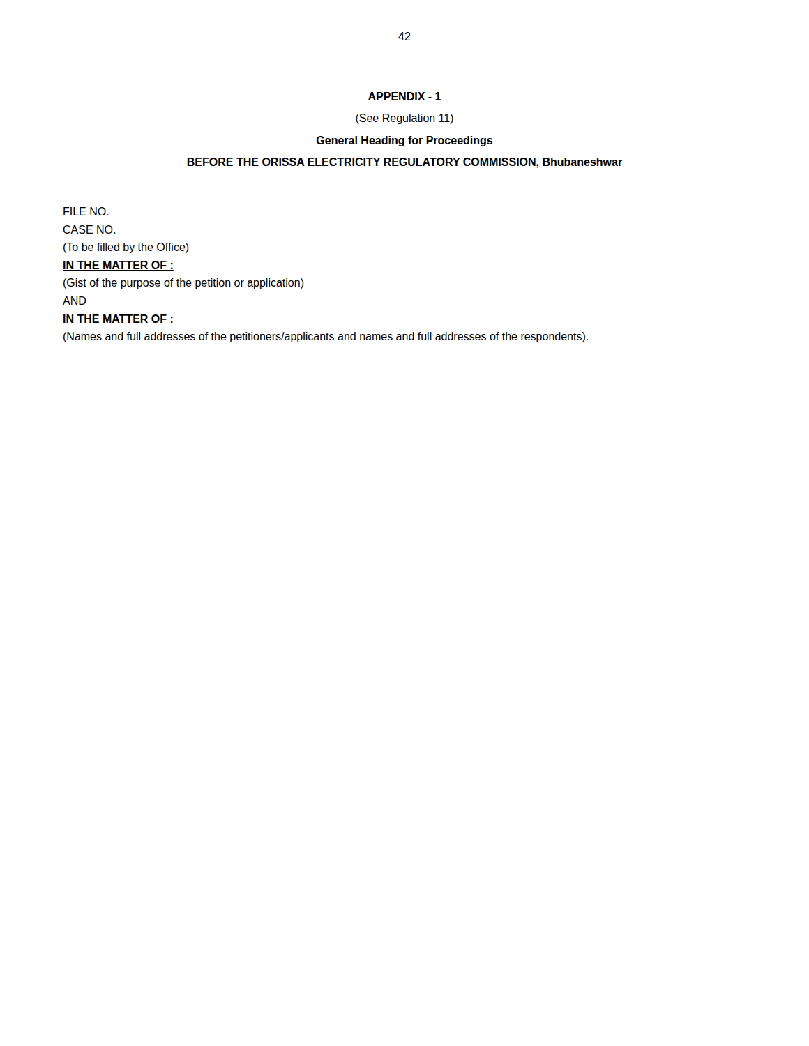42
APPENDIX - 1
(See Regulation 11)
General Heading for Proceedings
BEFORE THE ORISSA ELECTRICITY REGULATORY COMMISSION, Bhubaneshwar
FILE NO.
CASE NO.
(To be filled by the Office)
IN THE MATTER OF :
(Gist of the purpose of the petition or application)
AND
IN THE MATTER OF :
(Names and full addresses of the petitioners/applicants and names and full addresses of the respondents).